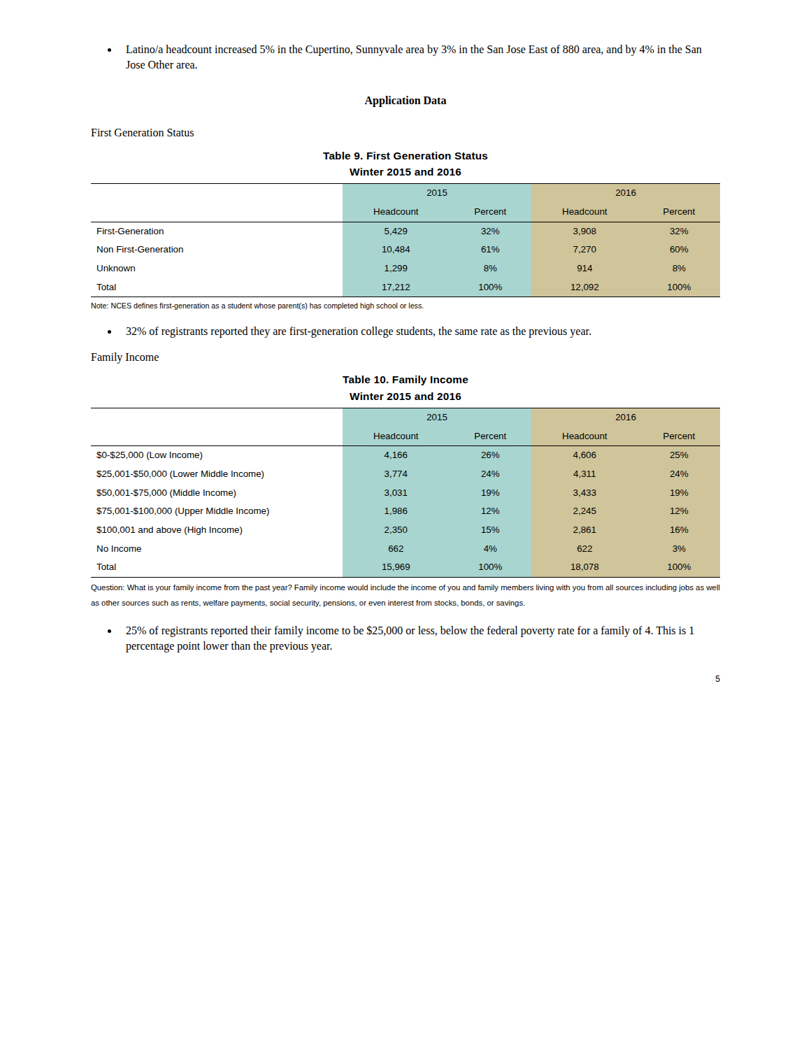Latino/a headcount increased 5% in the Cupertino, Sunnyvale area by 3% in the San Jose East of 880 area, and by 4% in the San Jose Other area.
Application Data
First Generation Status
Table 9. First Generation Status
Winter 2015 and 2016
| | 2015 | 2016 |
| | Headcount | Percent | Headcount | Percent |
| First-Generation | 5,429 | 32% | 3,908 | 32% |
| Non First-Generation | 10,484 | 61% | 7,270 | 60% |
| Unknown | 1,299 | 8% | 914 | 8% |
| Total | 17,212 | 100% | 12,092 | 100% |
Note: NCES defines first-generation as a student whose parent(s) has completed high school or less.
32% of registrants reported they are first-generation college students, the same rate as the previous year.
Family Income
Table 10. Family Income
Winter 2015 and 2016
| | 2015 | 2016 |
| | Headcount | Percent | Headcount | Percent |
| $0-$25,000 (Low Income) | 4,166 | 26% | 4,606 | 25% |
| $25,001-$50,000 (Lower Middle Income) | 3,774 | 24% | 4,311 | 24% |
| $50,001-$75,000 (Middle Income) | 3,031 | 19% | 3,433 | 19% |
| $75,001-$100,000 (Upper Middle Income) | 1,986 | 12% | 2,245 | 12% |
| $100,001 and above (High Income) | 2,350 | 15% | 2,861 | 16% |
| No Income | 662 | 4% | 622 | 3% |
| Total | 15,969 | 100% | 18,078 | 100% |
Question: What is your family income from the past year? Family income would include the income of you and family members living with you from all sources including jobs as well as other sources such as rents, welfare payments, social security, pensions, or even interest from stocks, bonds, or savings.
25% of registrants reported their family income to be $25,000 or less, below the federal poverty rate for a family of 4. This is 1 percentage point lower than the previous year.
5